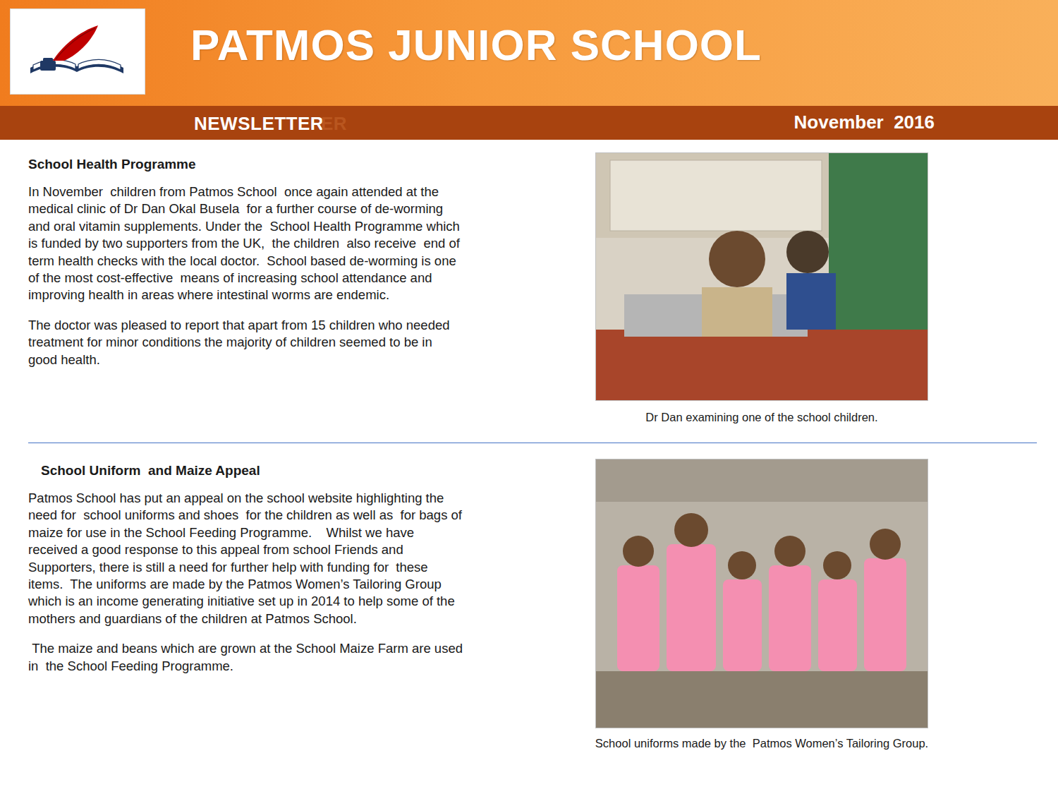PATMOS JUNIOR SCHOOL
NEWSLETTER ER November 2016
School Health Programme
In November children from Patmos School once again attended at the medical clinic of Dr Dan Okal Busela for a further course of de-worming and oral vitamin supplements. Under the School Health Programme which is funded by two supporters from the UK, the children also receive end of term health checks with the local doctor. School based de-worming is one of the most cost-effective means of increasing school attendance and improving health in areas where intestinal worms are endemic.
The doctor was pleased to report that apart from 15 children who needed treatment for minor conditions the majority of children seemed to be in good health.
Dr Dan examining one of the school children.
School Uniform and Maize Appeal
Patmos School has put an appeal on the school website highlighting the need for school uniforms and shoes for the children as well as for bags of maize for use in the School Feeding Programme. Whilst we have received a good response to this appeal from school Friends and Supporters, there is still a need for further help with funding for these items. The uniforms are made by the Patmos Women’s Tailoring Group which is an income generating initiative set up in 2014 to help some of the mothers and guardians of the children at Patmos School.
The maize and beans which are grown at the School Maize Farm are used in the School Feeding Programme.
School uniforms made by the Patmos Women’s Tailoring Group.